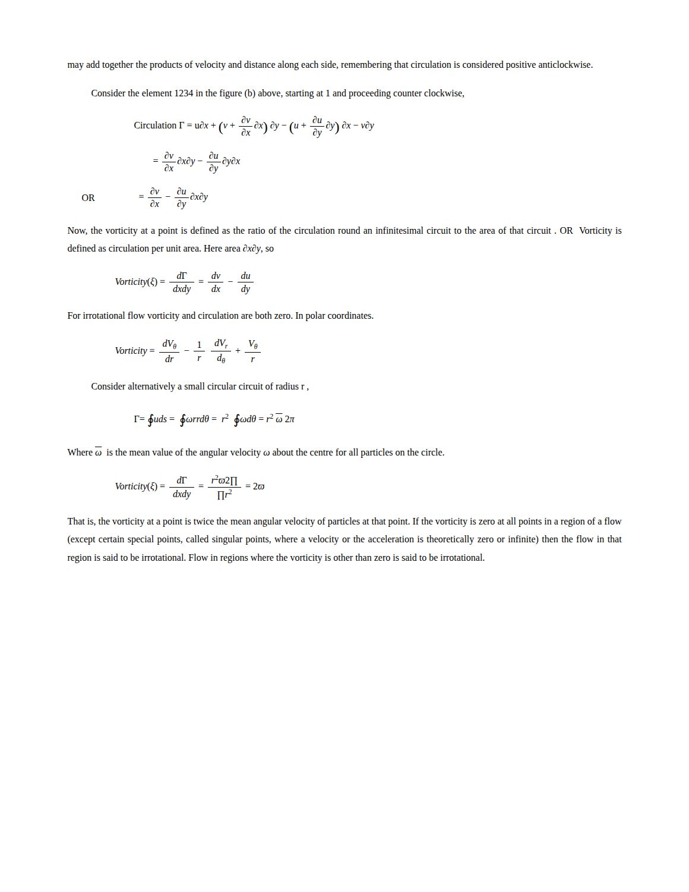may add together the products of velocity and distance along each side, remembering that circulation is considered positive anticlockwise.
Consider the element 1234 in the figure (b) above, starting at 1 and proceeding counter clockwise,
Circulation Γ = u∂x + (v + ∂v∂x∂x) ∂y − (u + ∂u∂y∂y) ∂x − v∂y
= ∂v∂x∂x∂y − ∂u∂y∂y∂x
OR = ∂v∂x − ∂u∂y∂x∂y
Now, the vorticity at a point is defined as the ratio of the circulation round an infinitesimal circuit to the area of that circuit . OR Vorticity is defined as circulation per unit area. Here area ∂x∂y, so
Vorticity(ξ) = d Γ dxdy = dv dx − du dy
For irrotational flow vorticity and circulation are both zero. In polar coordinates.
Vorticity = dVθ dr − 1 r dVr dθ + Vθ r
Consider alternatively a small circular circuit of radius r ,
Γ= ∮uds = ∮ωrrdθ = r2 ∮ωdθ = r2 ω 2π
Where ω is the mean value of the angular velocity ω about the centre for all particles on the circle.
Vorticity(ξ) = d Γ dxdy = r2ϖ2∏∏r2 = 2ϖ
That is, the vorticity at a point is twice the mean angular velocity of particles at that point. If the vorticity is zero at all points in a region of a flow (except certain special points, called singular points, where a velocity or the acceleration is theoretically zero or infinite) then the flow in that region is said to be irrotational. Flow in regions where the vorticity is other than zero is said to be irrotational.